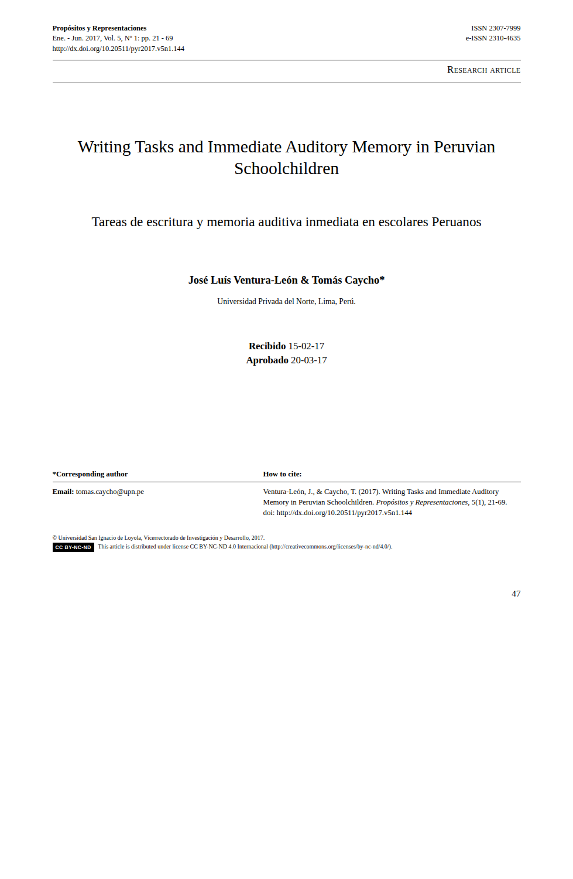Propósitos y Representaciones
Ene. - Jun. 2017, Vol. 5, Nº 1: pp. 21 - 69
http://dx.doi.org/10.20511/pyr2017.v5n1.144
ISSN 2307-7999
e-ISSN 2310-4635
Research article
Writing Tasks and Immediate Auditory Memory in Peruvian Schoolchildren
Tareas de escritura y memoria auditiva inmediata en escolares Peruanos
José Luís Ventura-León & Tomás Caycho*
Universidad Privada del Norte, Lima, Perú.
Recibido 15-02-17
Aprobado 20-03-17
| *Corresponding author | How to cite: |
| --- | --- |
| Email: tomas.caycho@upn.pe | Ventura-León, J., & Caycho, T. (2017). Writing Tasks and Immediate Auditory Memory in Peruvian Schoolchildren. Propósitos y Representaciones, 5(1), 21-69. doi: http://dx.doi.org/10.20511/pyr2017.v5n1.144 |
© Universidad San Ignacio de Loyola, Vicerrectorado de Investigación y Desarrollo, 2017.
CC BY-NC-ND This article is distributed under license CC BY-NC-ND 4.0 Internacional (http://creativecommons.org/licenses/by-nc-nd/4.0/).
47